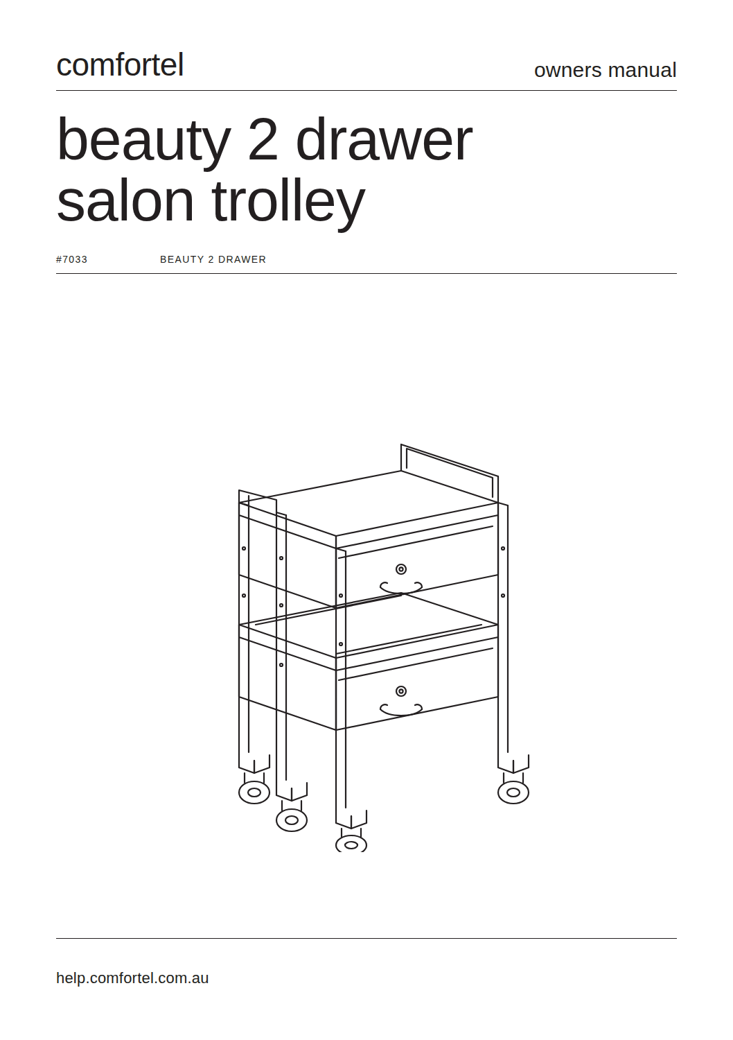comfortel
owners manual
beauty 2 drawer
salon trolley
#7033 Beauty 2 Drawer
Line drawing of the Beauty 2 Drawer Salon Trolley A two-tier salon trolley shown in three-quarter view, with a raised back rail on the top shelf, two drawers each with a small round lock and a curved handle, a tubular frame and four swivel castors.
help.comfortel.com.au